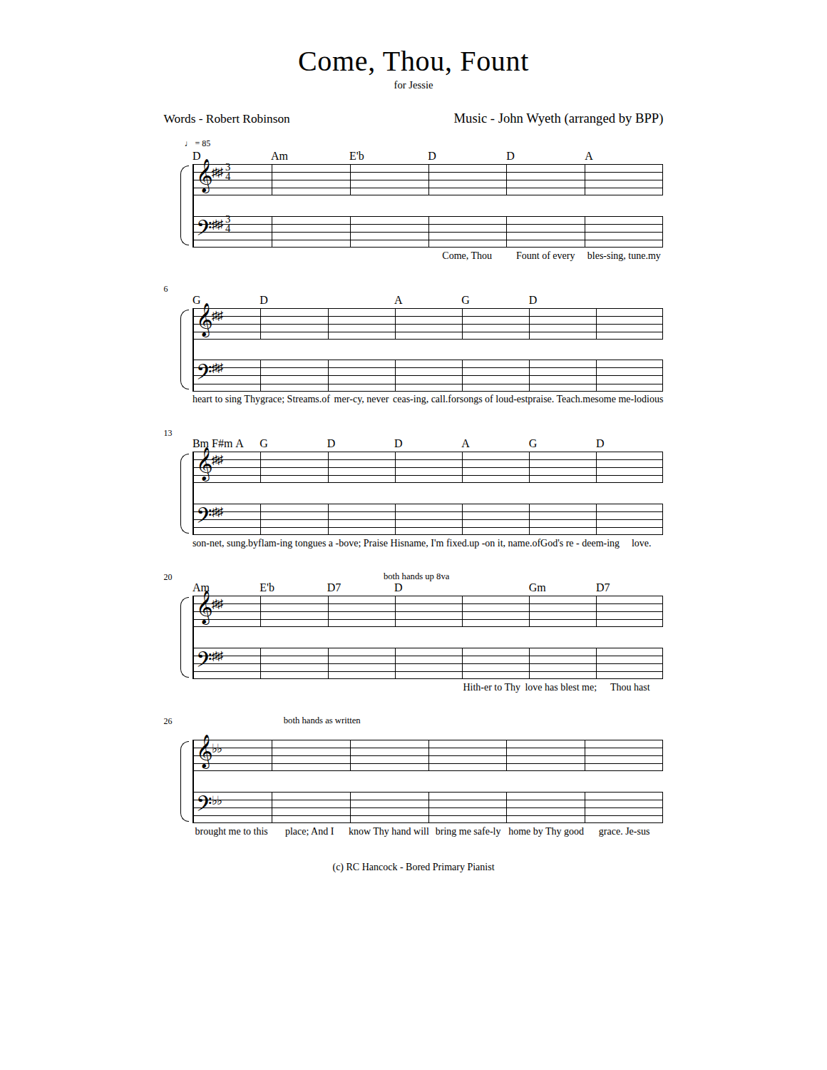Come, Thou, Fount
for Jessie
Words - Robert Robinson
Music - John Wyeth (arranged by BPP)
♩ = 85
DAm E'b DDA
𝄞 ♯♯ 34
𝄢 ♯♯ 34
Come, Thou Fount of every bles‑sing, tune.my
6
GD AGD
𝄞 ♯♯
𝄢 ♯♯
heart to sing Thy grace; Streams.of mer‑cy, never ceas‑ing, call.for songs of loud‑est praise. Teach.me some me‑lodious
13
Bm F#m A GDDAGD
𝄞 ♯♯
𝄢 ♯♯
son‑net, sung.by flam‑ing tongues a -bove; Praise His name, I'm fixed.up -on it, name.of God's re - deem‑ing love.
20 both hands up 8va
Am E'b D7 D Gm D7
𝄞 ♯♯
𝄢 ♯♯
Hith‑er to Thy love has blest me; Thou hast
26 both hands as written
𝄞 ♭♭
𝄢 ♭♭
brought me to this place; And I know Thy hand will bring me safe‑ly home by Thy good grace. Je‑sus
(c) RC Hancock - Bored Primary Pianist
Hymn text, verse 1: Come, Thou Fount of every blessing, tune my heart to sing Thy grace; Streams of mercy, never ceasing, call for songs of loudest praise. Teach me some melodious sonnet, sung by flaming tongues above; Praise His name, I'm fixed upon it, name of God's redeeming love. Verse 2 (partial): Hither to Thy love has blest me; Thou hast brought me to this place; And I know Thy hand will bring me safely home by Thy good grace. Jesus